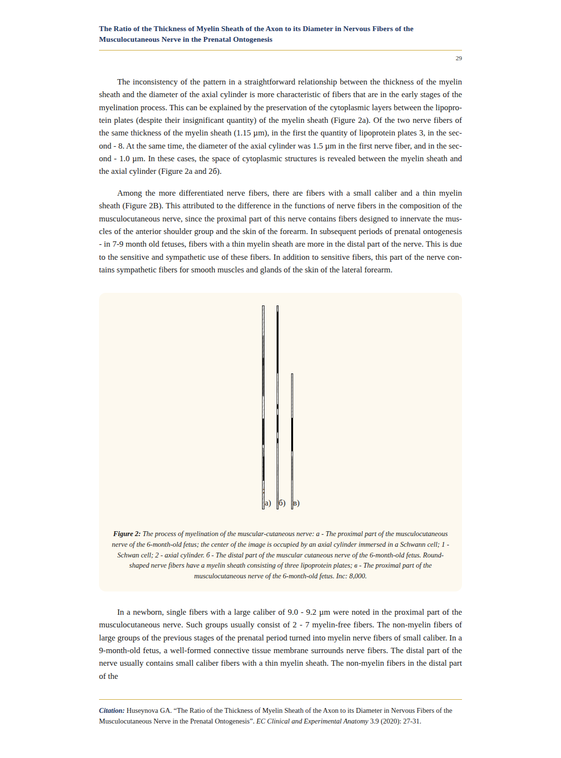The Ratio of the Thickness of Myelin Sheath of the Axon to its Diameter in Nervous Fibers of the Musculocutaneous Nerve in the Prenatal Ontogenesis
29
The inconsistency of the pattern in a straightforward relationship between the thickness of the myelin sheath and the diameter of the axial cylinder is more characteristic of fibers that are in the early stages of the myelination process. This can be explained by the preservation of the cytoplasmic layers between the lipoprotein plates (despite their insignificant quantity) of the myelin sheath (Figure 2a). Of the two nerve fibers of the same thickness of the myelin sheath (1.15 µm), in the first the quantity of lipoprotein plates 3, in the second - 8. At the same time, the diameter of the axial cylinder was 1.5 µm in the first nerve fiber, and in the second - 1.0 µm. In these cases, the space of cytoplasmic structures is revealed between the myelin sheath and the axial cylinder (Figure 2a and 2б).
Among the more differentiated nerve fibers, there are fibers with a small caliber and a thin myelin sheath (Figure 2B). This attributed to the difference in the functions of nerve fibers in the composition of the musculocutaneous nerve, since the proximal part of this nerve contains fibers designed to innervate the muscles of the anterior shoulder group and the skin of the forearm. In subsequent periods of prenatal ontogenesis - in 7-9 month old fetuses, fibers with a thin myelin sheath are more in the distal part of the nerve. This is due to the sensitive and sympathetic use of these fibers. In addition to sensitive fibers, this part of the nerve contains sympathetic fibers for smooth muscles and glands of the skin of the lateral forearm.
2 1
а)
б)
в)
Figure 2: The process of myelination of the muscular-cutaneous nerve: a - The proximal part of the musculocutaneous nerve of the 6-month-old fetus; the center of the image is occupied by an axial cylinder immersed in a Schwann cell; 1 - Schwan cell; 2 - axial cylinder. б - The distal part of the muscular cutaneous nerve of the 6-month-old fetus. Round-shaped nerve fibers have a myelin sheath consisting of three lipoprotein plates; в - The proximal part of the musculocutaneous nerve of the 6-month-old fetus. Inc: 8,000.
In a newborn, single fibers with a large caliber of 9.0 - 9.2 µm were noted in the proximal part of the musculocutaneous nerve. Such groups usually consist of 2 - 7 myelin-free fibers. The non-myelin fibers of large groups of the previous stages of the prenatal period turned into myelin nerve fibers of small caliber. In a 9-month-old fetus, a well-formed connective tissue membrane surrounds nerve fibers. The distal part of the nerve usually contains small caliber fibers with a thin myelin sheath. The non-myelin fibers in the distal part of the
Citation: Huseynova GA. “The Ratio of the Thickness of Myelin Sheath of the Axon to its Diameter in Nervous Fibers of the Musculocutaneous Nerve in the Prenatal Ontogenesis”. EC Clinical and Experimental Anatomy 3.9 (2020): 27-31.